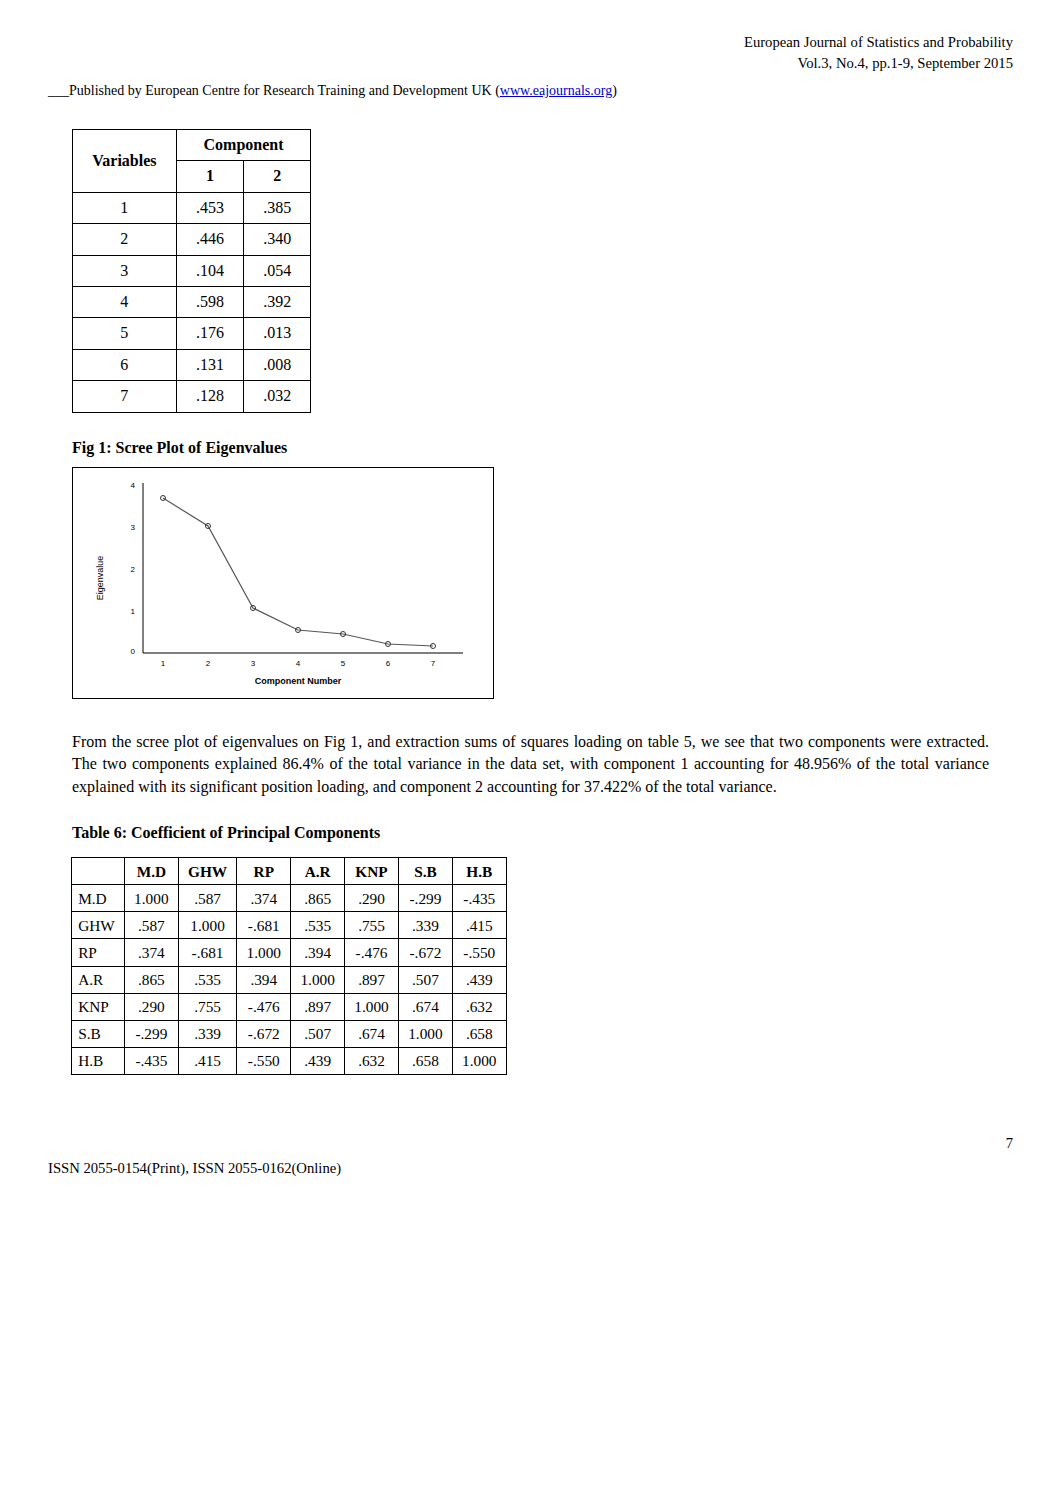European Journal of Statistics and Probability
Vol.3, No.4, pp.1-9, September 2015
___Published by European Centre for Research Training and Development UK (www.eajournals.org)
| Variables | Component |
| --- | --- |
| 1 | 2 |
| 1 | .453 | .385 |
| 2 | .446 | .340 |
| 3 | .104 | .054 |
| 4 | .598 | .392 |
| 5 | .176 | .013 |
| 6 | .131 | .008 |
| 7 | .128 | .032 |
Fig 1: Scree Plot of Eigenvalues
Eigenvalue 4 3 2 1 0 1 2 3 4 5 6 7 Component Number
From the scree plot of eigenvalues on Fig 1, and extraction sums of squares loading on table 5, we see that two components were extracted. The two components explained 86.4% of the total variance in the data set, with component 1 accounting for 48.956% of the total variance explained with its significant position loading, and component 2 accounting for 37.422% of the total variance.
Table 6: Coefficient of Principal Components
| | M.D | GHW | RP | A.R | KNP | S.B | H.B |
| --- | --- | --- | --- | --- | --- | --- | --- |
| M.D | 1.000 | .587 | .374 | .865 | .290 | -.299 | -.435 |
| GHW | .587 | 1.000 | -.681 | .535 | .755 | .339 | .415 |
| RP | .374 | -.681 | 1.000 | .394 | -.476 | -.672 | -.550 |
| A.R | .865 | .535 | .394 | 1.000 | .897 | .507 | .439 |
| KNP | .290 | .755 | -.476 | .897 | 1.000 | .674 | .632 |
| S.B | -.299 | .339 | -.672 | .507 | .674 | 1.000 | .658 |
| H.B | -.435 | .415 | -.550 | .439 | .632 | .658 | 1.000 |
7
ISSN 2055-0154(Print), ISSN 2055-0162(Online)